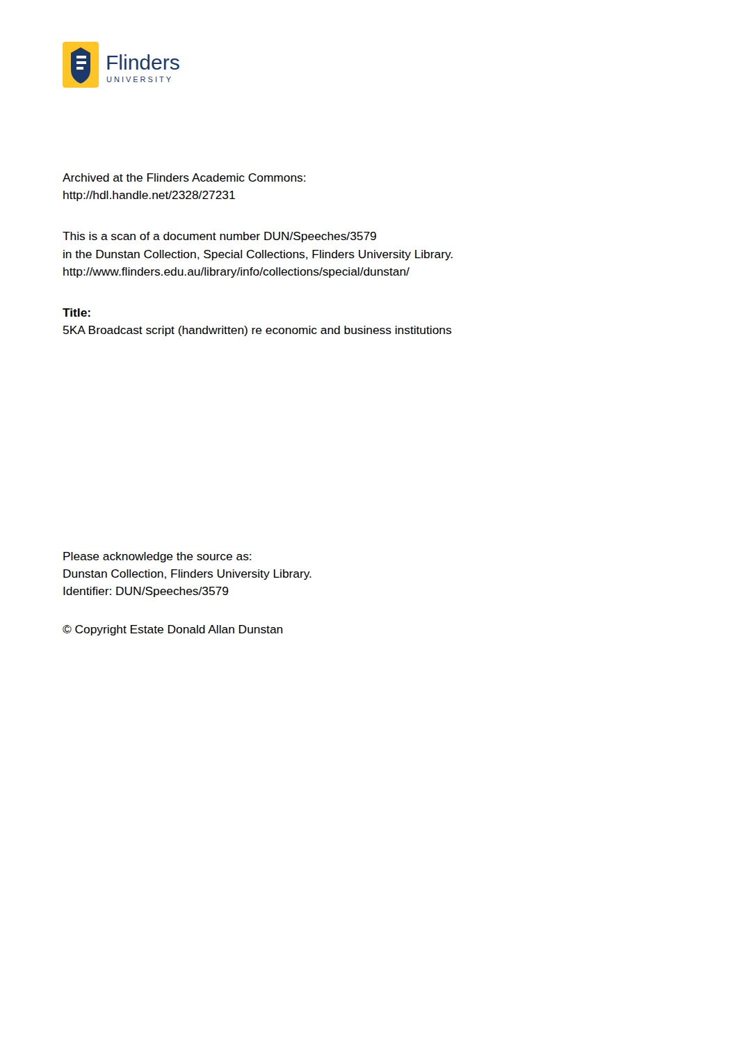Flinders UNIVERSITY
Archived at the Flinders Academic Commons:
http://hdl.handle.net/2328/27231
This is a scan of a document number DUN/Speeches/3579
in the Dunstan Collection, Special Collections, Flinders University Library.
http://www.flinders.edu.au/library/info/collections/special/dunstan/
Title:
5KA Broadcast script (handwritten) re economic and business institutions
Please acknowledge the source as:
Dunstan Collection, Flinders University Library.
Identifier: DUN/Speeches/3579
© Copyright Estate Donald Allan Dunstan